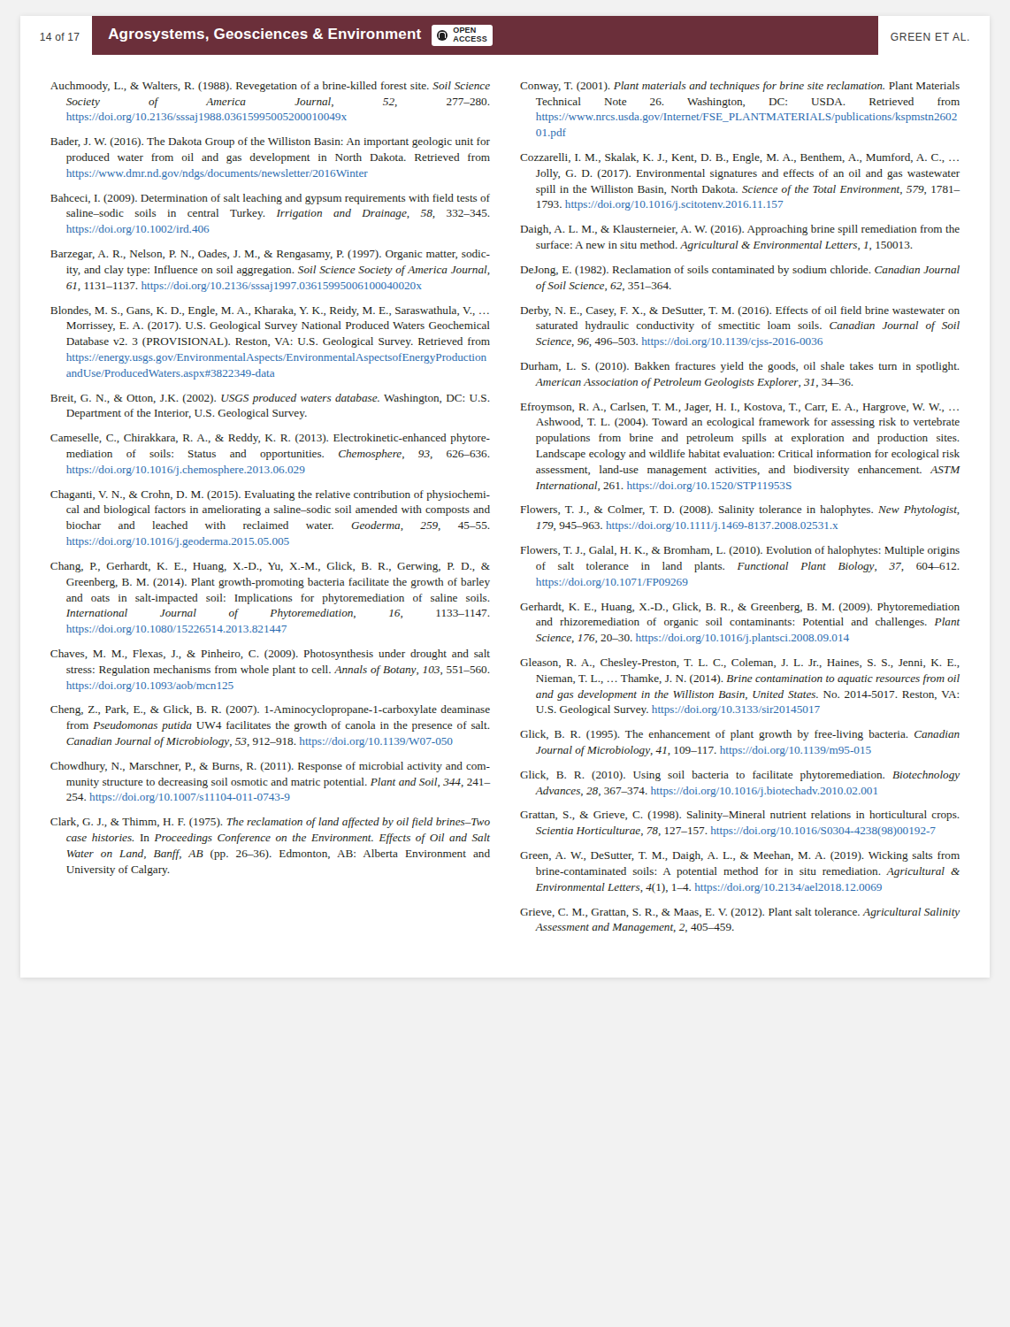14 of 17
Agrosystems, Geosciences & Environment Open
Access
Green et al.
Auchmoody, L., & Walters, R. (1988). Revegetation of a brine-killed forest site. Soil Science Society of America Journal, 52, 277–280. https://doi.org/10.2136/sssaj1988.03615995005200010049x
Bader, J. W. (2016). The Dakota Group of the Williston Basin: An important geologic unit for produced water from oil and gas development in North Dakota. Retrieved from https://www.dmr.nd.gov/ndgs/documents/newsletter/2016Winter
Bahceci, I. (2009). Determination of salt leaching and gypsum requirements with field tests of saline–sodic soils in central Turkey. Irrigation and Drainage, 58, 332–345. https://doi.org/10.1002/ird.406
Barzegar, A. R., Nelson, P. N., Oades, J. M., & Rengasamy, P. (1997). Organic matter, sodicity, and clay type: Influence on soil aggregation. Soil Science Society of America Journal, 61, 1131–1137. https://doi.org/10.2136/sssaj1997.03615995006100040020x
Blondes, M. S., Gans, K. D., Engle, M. A., Kharaka, Y. K., Reidy, M. E., Saraswathula, V., … Morrissey, E. A. (2017). U.S. Geological Survey National Produced Waters Geochemical Database v2. 3 (PROVISIONAL). Reston, VA: U.S. Geological Survey. Retrieved from https://energy.usgs.gov/EnvironmentalAspects/EnvironmentalAspectsofEnergyProductionandUse/ProducedWaters.aspx#3822349-data
Breit, G. N., & Otton, J.K. (2002). USGS produced waters database. Washington, DC: U.S. Department of the Interior, U.S. Geological Survey.
Cameselle, C., Chirakkara, R. A., & Reddy, K. R. (2013). Electrokinetic-enhanced phytoremediation of soils: Status and opportunities. Chemosphere, 93, 626–636. https://doi.org/10.1016/j.chemosphere.2013.06.029
Chaganti, V. N., & Crohn, D. M. (2015). Evaluating the relative contribution of physiochemical and biological factors in ameliorating a saline–sodic soil amended with composts and biochar and leached with reclaimed water. Geoderma, 259, 45–55. https://doi.org/10.1016/j.geoderma.2015.05.005
Chang, P., Gerhardt, K. E., Huang, X.-D., Yu, X.-M., Glick, B. R., Gerwing, P. D., & Greenberg, B. M. (2014). Plant growth-promoting bacteria facilitate the growth of barley and oats in salt-impacted soil: Implications for phytoremediation of saline soils. International Journal of Phytoremediation, 16, 1133–1147. https://doi.org/10.1080/15226514.2013.821447
Chaves, M. M., Flexas, J., & Pinheiro, C. (2009). Photosynthesis under drought and salt stress: Regulation mechanisms from whole plant to cell. Annals of Botany, 103, 551–560. https://doi.org/10.1093/aob/mcn125
Cheng, Z., Park, E., & Glick, B. R. (2007). 1-Aminocyclopropane-1-carboxylate deaminase from Pseudomonas putida UW4 facilitates the growth of canola in the presence of salt. Canadian Journal of Microbiology, 53, 912–918. https://doi.org/10.1139/W07-050
Chowdhury, N., Marschner, P., & Burns, R. (2011). Response of microbial activity and community structure to decreasing soil osmotic and matric potential. Plant and Soil, 344, 241–254. https://doi.org/10.1007/s11104-011-0743-9
Clark, G. J., & Thimm, H. F. (1975). The reclamation of land affected by oil field brines–Two case histories. In Proceedings Conference on the Environment. Effects of Oil and Salt Water on Land, Banff, AB (pp. 26–36). Edmonton, AB: Alberta Environment and University of Calgary.
Conway, T. (2001). Plant materials and techniques for brine site reclamation. Plant Materials Technical Note 26. Washington, DC: USDA. Retrieved from https://www.nrcs.usda.gov/Internet/FSE_PLANTMATERIALS/publications/kspmstn260201.pdf
Cozzarelli, I. M., Skalak, K. J., Kent, D. B., Engle, M. A., Benthem, A., Mumford, A. C., … Jolly, G. D. (2017). Environmental signatures and effects of an oil and gas wastewater spill in the Williston Basin, North Dakota. Science of the Total Environment, 579, 1781–1793. https://doi.org/10.1016/j.scitotenv.2016.11.157
Daigh, A. L. M., & Klausterneier, A. W. (2016). Approaching brine spill remediation from the surface: A new in situ method. Agricultural & Environmental Letters, 1, 150013.
DeJong, E. (1982). Reclamation of soils contaminated by sodium chloride. Canadian Journal of Soil Science, 62, 351–364.
Derby, N. E., Casey, F. X., & DeSutter, T. M. (2016). Effects of oil field brine wastewater on saturated hydraulic conductivity of smectitic loam soils. Canadian Journal of Soil Science, 96, 496–503. https://doi.org/10.1139/cjss-2016-0036
Durham, L. S. (2010). Bakken fractures yield the goods, oil shale takes turn in spotlight. American Association of Petroleum Geologists Explorer, 31, 34–36.
Efroymson, R. A., Carlsen, T. M., Jager, H. I., Kostova, T., Carr, E. A., Hargrove, W. W., … Ashwood, T. L. (2004). Toward an ecological framework for assessing risk to vertebrate populations from brine and petroleum spills at exploration and production sites. Landscape ecology and wildlife habitat evaluation: Critical information for ecological risk assessment, land-use management activities, and biodiversity enhancement. ASTM International, 261. https://doi.org/10.1520/STP11953S
Flowers, T. J., & Colmer, T. D. (2008). Salinity tolerance in halophytes. New Phytologist, 179, 945–963. https://doi.org/10.1111/j.1469-8137.2008.02531.x
Flowers, T. J., Galal, H. K., & Bromham, L. (2010). Evolution of halophytes: Multiple origins of salt tolerance in land plants. Functional Plant Biology, 37, 604–612. https://doi.org/10.1071/FP09269
Gerhardt, K. E., Huang, X.-D., Glick, B. R., & Greenberg, B. M. (2009). Phytoremediation and rhizoremediation of organic soil contaminants: Potential and challenges. Plant Science, 176, 20–30. https://doi.org/10.1016/j.plantsci.2008.09.014
Gleason, R. A., Chesley-Preston, T. L. C., Coleman, J. L. Jr., Haines, S. S., Jenni, K. E., Nieman, T. L., … Thamke, J. N. (2014). Brine contamination to aquatic resources from oil and gas development in the Williston Basin, United States. No. 2014-5017. Reston, VA: U.S. Geological Survey. https://doi.org/10.3133/sir20145017
Glick, B. R. (1995). The enhancement of plant growth by free-living bacteria. Canadian Journal of Microbiology, 41, 109–117. https://doi.org/10.1139/m95-015
Glick, B. R. (2010). Using soil bacteria to facilitate phytoremediation. Biotechnology Advances, 28, 367–374. https://doi.org/10.1016/j.biotechadv.2010.02.001
Grattan, S., & Grieve, C. (1998). Salinity–Mineral nutrient relations in horticultural crops. Scientia Horticulturae, 78, 127–157. https://doi.org/10.1016/S0304-4238(98)00192-7
Green, A. W., DeSutter, T. M., Daigh, A. L., & Meehan, M. A. (2019). Wicking salts from brine-contaminated soils: A potential method for in situ remediation. Agricultural & Environmental Letters, 4(1), 1–4. https://doi.org/10.2134/ael2018.12.0069
Grieve, C. M., Grattan, S. R., & Maas, E. V. (2012). Plant salt tolerance. Agricultural Salinity Assessment and Management, 2, 405–459.